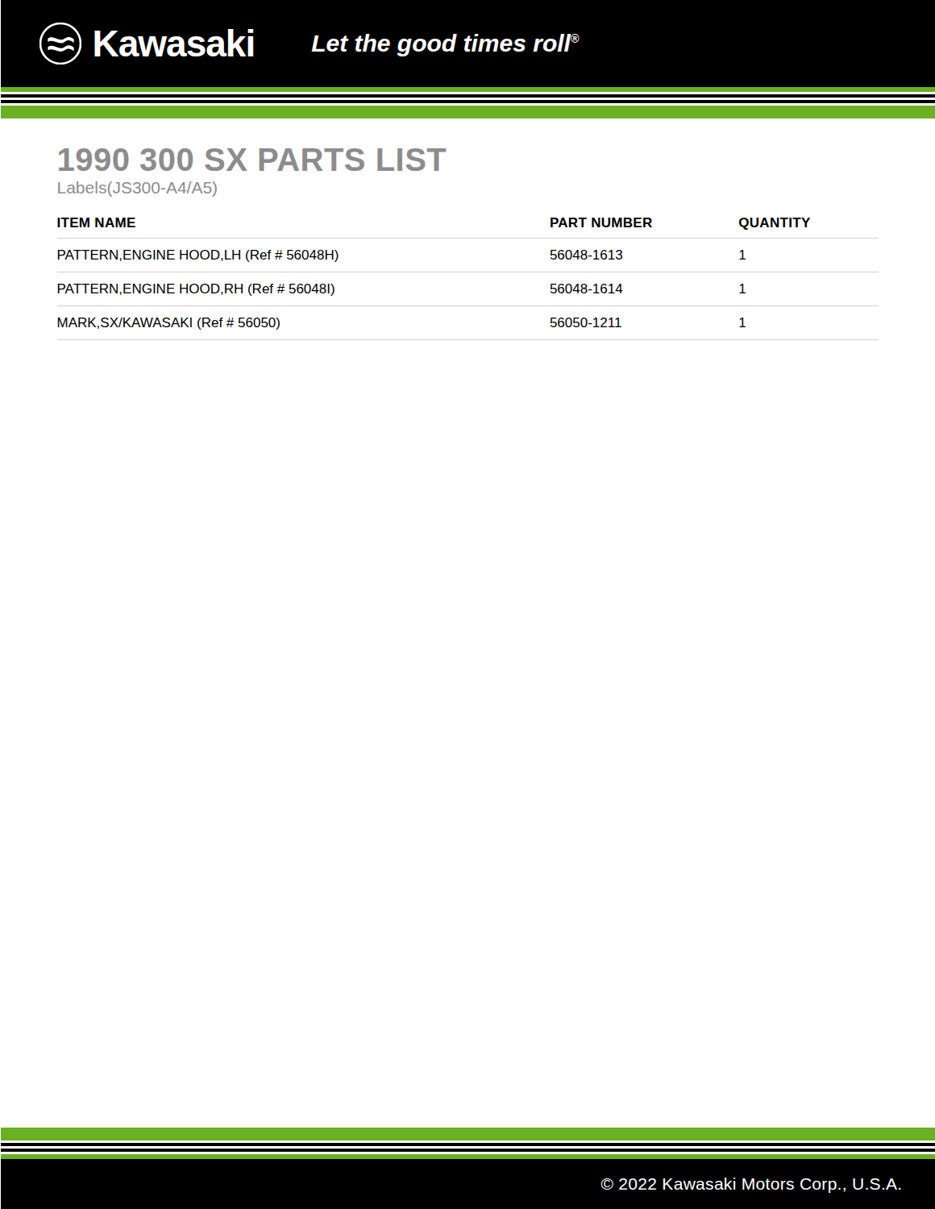Kawasaki
Let the good times roll®
1990 300 SX PARTS LIST
Labels(JS300-A4/A5)
| ITEM NAME | PART NUMBER | QUANTITY |
| --- | --- | --- |
| PATTERN,ENGINE HOOD,LH (Ref # 56048H) | 56048-1613 | 1 |
| PATTERN,ENGINE HOOD,RH (Ref # 56048I) | 56048-1614 | 1 |
| MARK,SX/KAWASAKI (Ref # 56050) | 56050-1211 | 1 |
© 2022 Kawasaki Motors Corp., U.S.A.